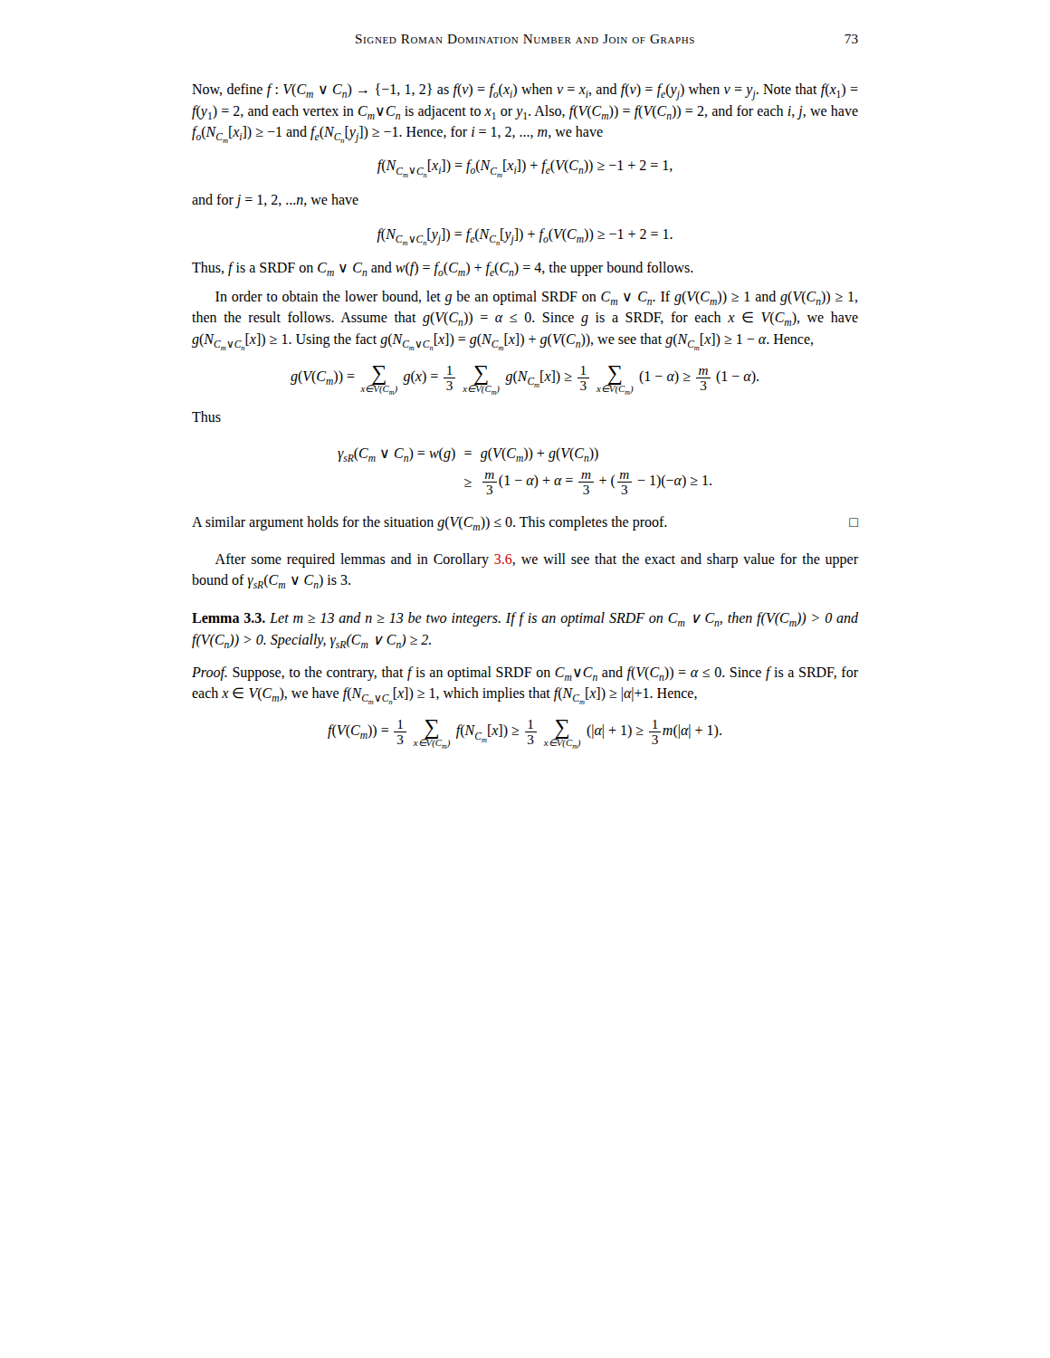Signed Roman Domination Number and Join of Graphs 73
Now, define f : V(Cm ∨ Cn) → {−1, 1, 2} as f(v) = fo(xi) when v = xi, and f(v) = fe(yj) when v = yj. Note that f(x1) = f(y1) = 2, and each vertex in Cm∨Cn is adjacent to x1 or y1. Also, f(V(Cm)) = f(V(Cn)) = 2, and for each i, j, we have fo(NCm[xi]) ≥ −1 and fe(NCn[yj]) ≥ −1. Hence, for i = 1, 2, ..., m, we have
f(NCm∨Cn[xi]) = fo(NCm[xi]) + fe(V(Cn)) ≥ −1 + 2 = 1,
and for j = 1, 2, ...n, we have
f(NCm∨Cn[yj]) = fe(NCn[yj]) + fo(V(Cm)) ≥ −1 + 2 = 1.
Thus, f is a SRDF on Cm ∨ Cn and w(f) = fo(Cm) + fe(Cn) = 4, the upper bound follows.
In order to obtain the lower bound, let g be an optimal SRDF on Cm ∨ Cn. If g(V(Cm)) ≥ 1 and g(V(Cn)) ≥ 1, then the result follows. Assume that g(V(Cn)) = α ≤ 0. Since g is a SRDF, for each x ∈ V(Cm), we have g(NCm∨Cn[x]) ≥ 1. Using the fact g(NCm∨Cn[x]) = g(NCm[x]) + g(V(Cn)), we see that g(NCm[x]) ≥ 1 − α. Hence,
g(V(Cm)) = ∑x∈V(Cm) g(x) = 13 ∑x∈V(Cm) g(NCm[x]) ≥ 13 ∑x∈V(Cm) (1 − α) ≥ m 3 (1 − α).
Thus
| γ sR ( C m ∨ C n ) = w ( g ) | = | g ( V ( C m )) + g ( V ( C n )) |
| | ≥ | m 3 (1 − α ) + α = m 3 + ( m 3 − 1)(− α ) ≥ 1. |
A similar argument holds for the situation g(V(Cm)) ≤ 0. This completes the proof. □
After some required lemmas and in Corollary 3.6, we will see that the exact and sharp value for the upper bound of γsR(Cm ∨ Cn) is 3.
Lemma 3.3. Let m ≥ 13 and n ≥ 13 be two integers. If f is an optimal SRDF on Cm ∨ Cn, then f(V(Cm)) > 0 and f(V(Cn)) > 0. Specially, γsR(Cm ∨ Cn) ≥ 2.
Proof. Suppose, to the contrary, that f is an optimal SRDF on Cm∨Cn and f(V(Cn)) = α ≤ 0. Since f is a SRDF, for each x ∈ V(Cm), we have f(NCm∨Cn[x]) ≥ 1, which implies that f(NCm[x]) ≥ |α|+1. Hence,
f(V(Cm)) = 13 ∑x∈V(Cm) f(NCm[x]) ≥ 13 ∑x∈V(Cm) (|α| + 1) ≥ 13 m(|α| + 1).